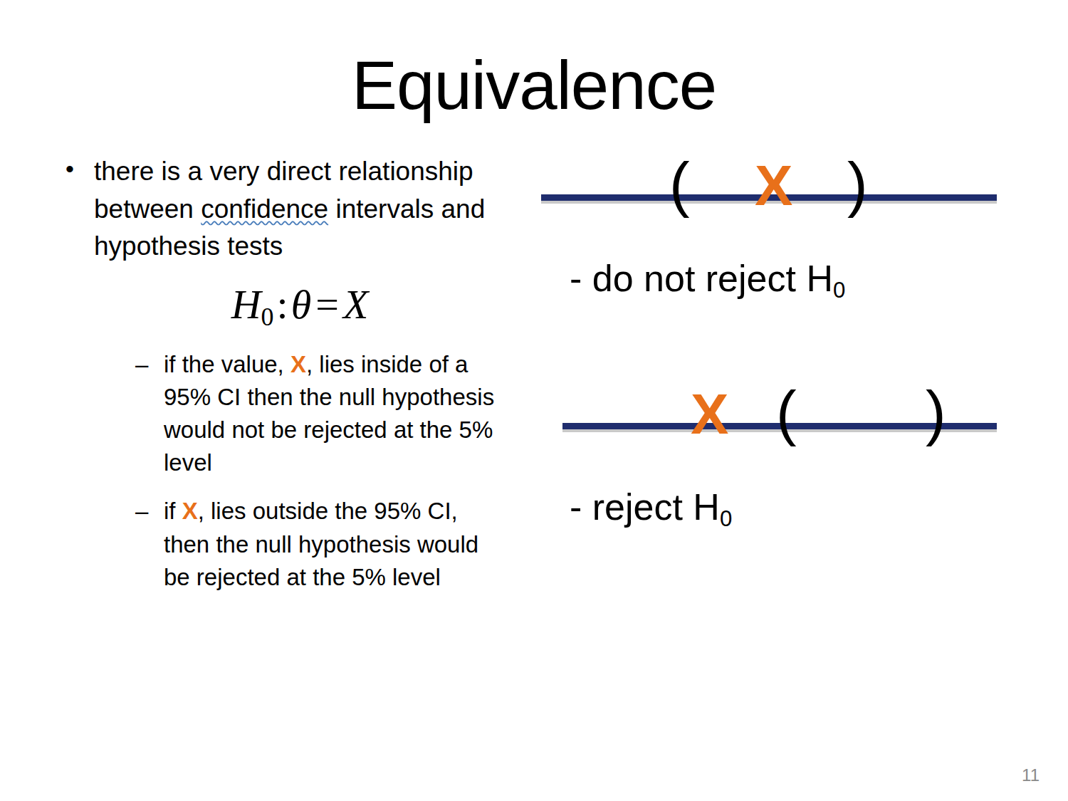Equivalence
there is a very direct relationship between confidence intervals and hypothesis tests
H 0: θ=X
if the value, X, lies inside of a 95% CI then the null hypothesis would not be rejected at the 5% level
if X, lies outside the 95% CI, then the null hypothesis would be rejected at the 5% level
(
X
)
- do not reject H0
X
(
)
- reject H0
11